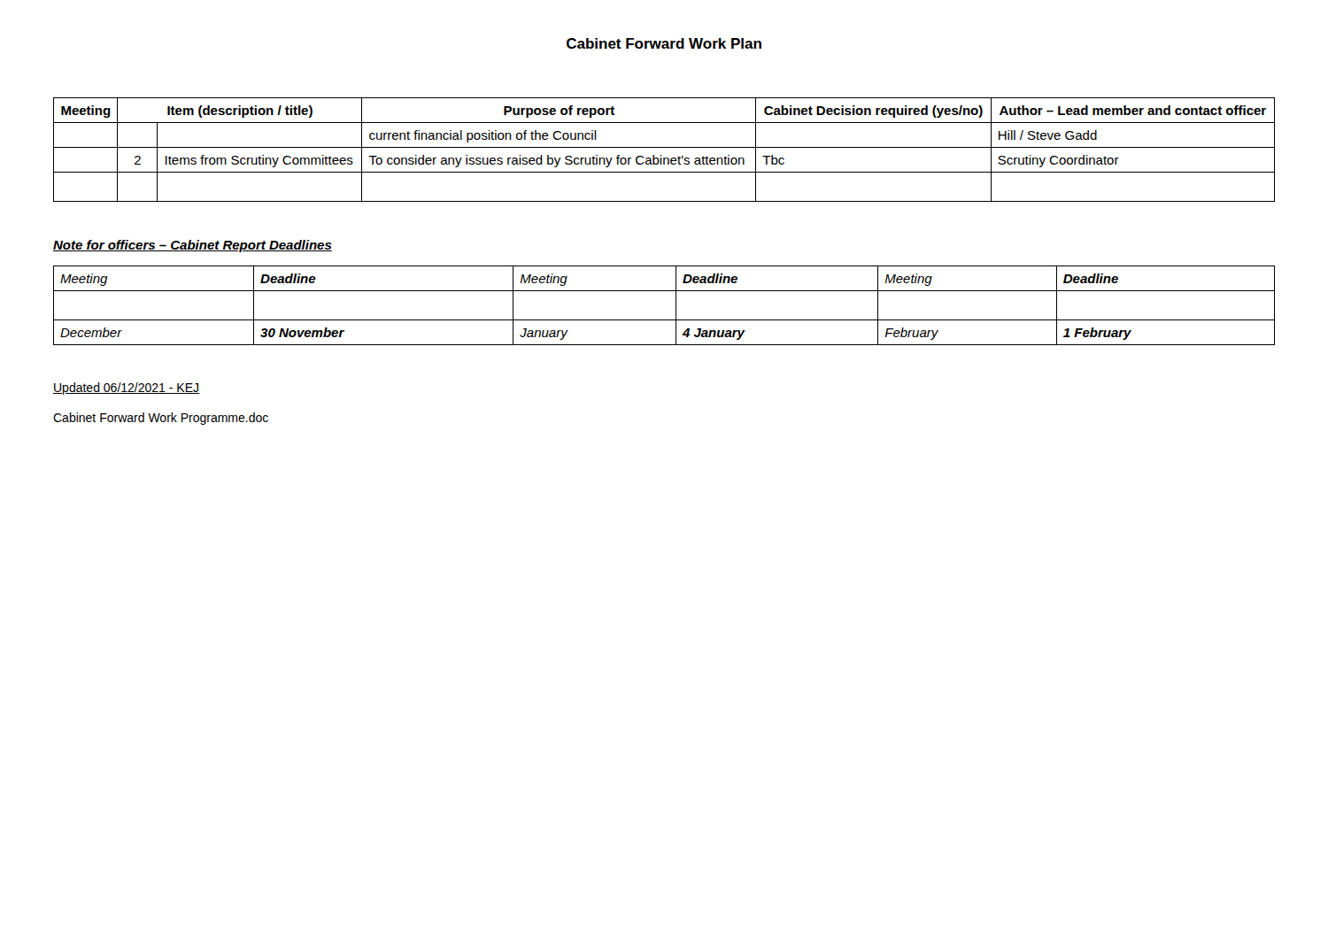Cabinet Forward Work Plan
| Meeting | Item (description / title) | Purpose of report | Cabinet Decision required (yes/no) | Author – Lead member and contact officer |
| --- | --- | --- | --- | --- |
| | | | current financial position of the Council | | Hill / Steve Gadd |
| | 2 | Items from Scrutiny Committees | To consider any issues raised by Scrutiny for Cabinet’s attention | Tbc | Scrutiny Coordinator |
Note for officers – Cabinet Report Deadlines
| Meeting | Deadline | Meeting | Deadline | Meeting | Deadline |
| December | 30 November | January | 4 January | February | 1 February |
Updated 06/12/2021 - KEJ
Cabinet Forward Work Programme.doc